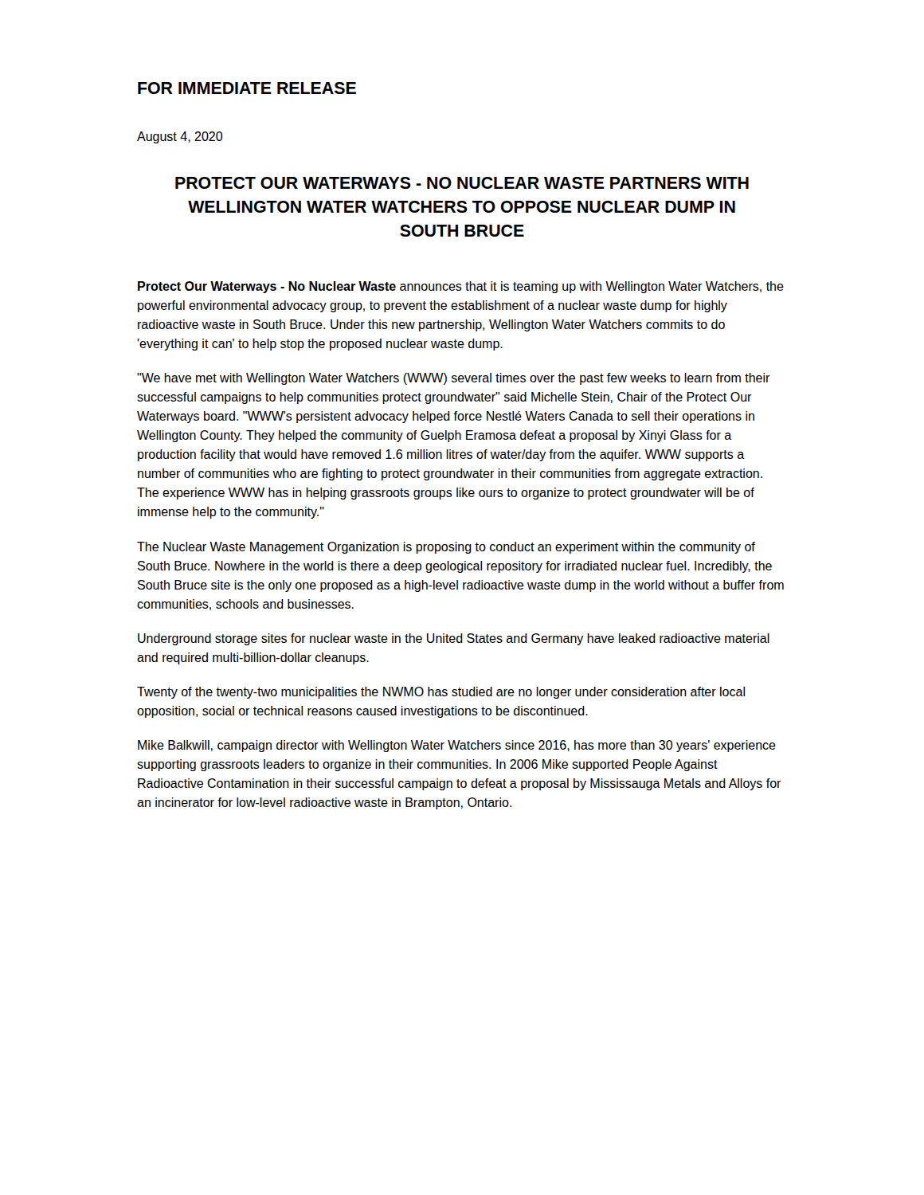FOR IMMEDIATE RELEASE
August 4, 2020
PROTECT OUR WATERWAYS - NO NUCLEAR WASTE PARTNERS WITH WELLINGTON WATER WATCHERS TO OPPOSE NUCLEAR DUMP IN SOUTH BRUCE
Protect Our Waterways - No Nuclear Waste announces that it is teaming up with Wellington Water Watchers, the powerful environmental advocacy group, to prevent the establishment of a nuclear waste dump for highly radioactive waste in South Bruce. Under this new partnership, Wellington Water Watchers commits to do 'everything it can' to help stop the proposed nuclear waste dump.
"We have met with Wellington Water Watchers (WWW) several times over the past few weeks to learn from their successful campaigns to help communities protect groundwater" said Michelle Stein, Chair of the Protect Our Waterways board. "WWW's persistent advocacy helped force Nestlé Waters Canada to sell their operations in Wellington County. They helped the community of Guelph Eramosa defeat a proposal by Xinyi Glass for a production facility that would have removed 1.6 million litres of water/day from the aquifer. WWW supports a number of communities who are fighting to protect groundwater in their communities from aggregate extraction. The experience WWW has in helping grassroots groups like ours to organize to protect groundwater will be of immense help to the community."
The Nuclear Waste Management Organization is proposing to conduct an experiment within the community of South Bruce. Nowhere in the world is there a deep geological repository for irradiated nuclear fuel. Incredibly, the South Bruce site is the only one proposed as a high-level radioactive waste dump in the world without a buffer from communities, schools and businesses.
Underground storage sites for nuclear waste in the United States and Germany have leaked radioactive material and required multi-billion-dollar cleanups.
Twenty of the twenty-two municipalities the NWMO has studied are no longer under consideration after local opposition, social or technical reasons caused investigations to be discontinued.
Mike Balkwill, campaign director with Wellington Water Watchers since 2016, has more than 30 years' experience supporting grassroots leaders to organize in their communities. In 2006 Mike supported People Against Radioactive Contamination in their successful campaign to defeat a proposal by Mississauga Metals and Alloys for an incinerator for low-level radioactive waste in Brampton, Ontario.